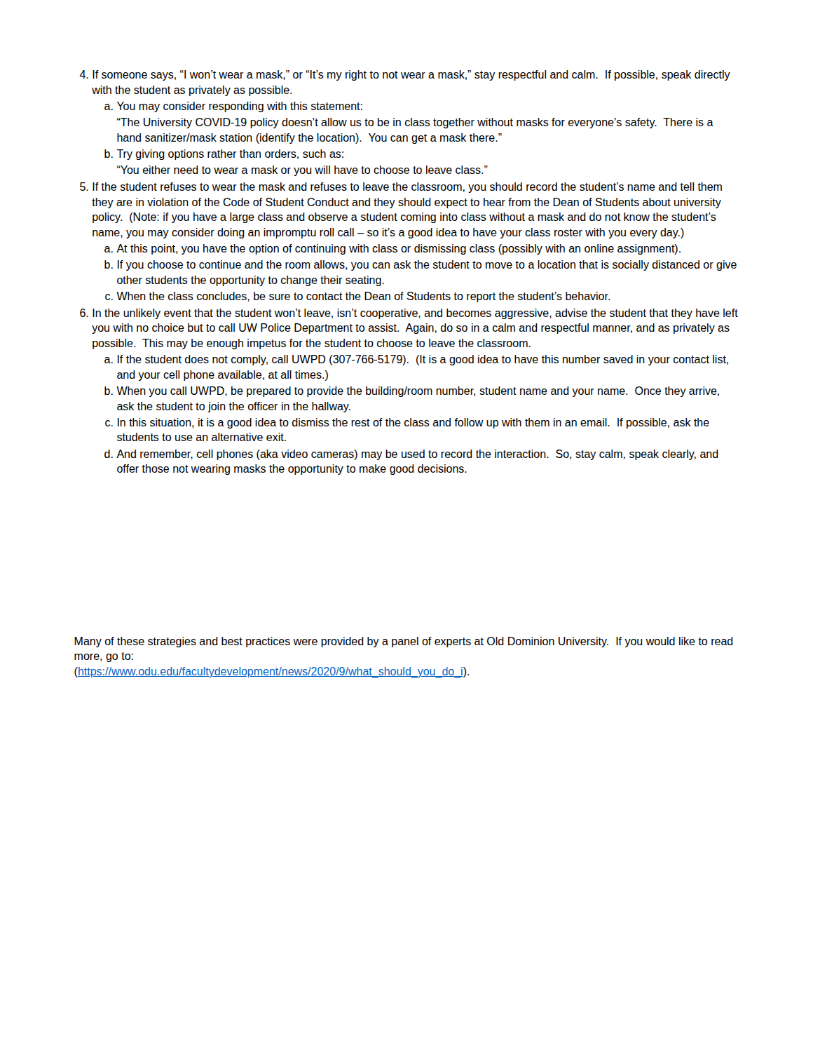If someone says, “I won’t wear a mask,” or “It’s my right to not wear a mask,” stay respectful and calm. If possible, speak directly with the student as privately as possible.
You may consider responding with this statement: “The University COVID-19 policy doesn’t allow us to be in class together without masks for everyone’s safety. There is a hand sanitizer/mask station (identify the location). You can get a mask there.”
Try giving options rather than orders, such as: “You either need to wear a mask or you will have to choose to leave class.”
If the student refuses to wear the mask and refuses to leave the classroom, you should record the student’s name and tell them they are in violation of the Code of Student Conduct and they should expect to hear from the Dean of Students about university policy. (Note: if you have a large class and observe a student coming into class without a mask and do not know the student’s name, you may consider doing an impromptu roll call – so it’s a good idea to have your class roster with you every day.)
At this point, you have the option of continuing with class or dismissing class (possibly with an online assignment).
If you choose to continue and the room allows, you can ask the student to move to a location that is socially distanced or give other students the opportunity to change their seating.
When the class concludes, be sure to contact the Dean of Students to report the student’s behavior.
In the unlikely event that the student won’t leave, isn’t cooperative, and becomes aggressive, advise the student that they have left you with no choice but to call UW Police Department to assist. Again, do so in a calm and respectful manner, and as privately as possible. This may be enough impetus for the student to choose to leave the classroom.
If the student does not comply, call UWPD (307-766-5179). (It is a good idea to have this number saved in your contact list, and your cell phone available, at all times.)
When you call UWPD, be prepared to provide the building/room number, student name and your name. Once they arrive, ask the student to join the officer in the hallway.
In this situation, it is a good idea to dismiss the rest of the class and follow up with them in an email. If possible, ask the students to use an alternative exit.
And remember, cell phones (aka video cameras) may be used to record the interaction. So, stay calm, speak clearly, and offer those not wearing masks the opportunity to make good decisions.
Many of these strategies and best practices were provided by a panel of experts at Old Dominion University. If you would like to read more, go to:
(https://www.odu.edu/facultydevelopment/news/2020/9/what_should_you_do_i).